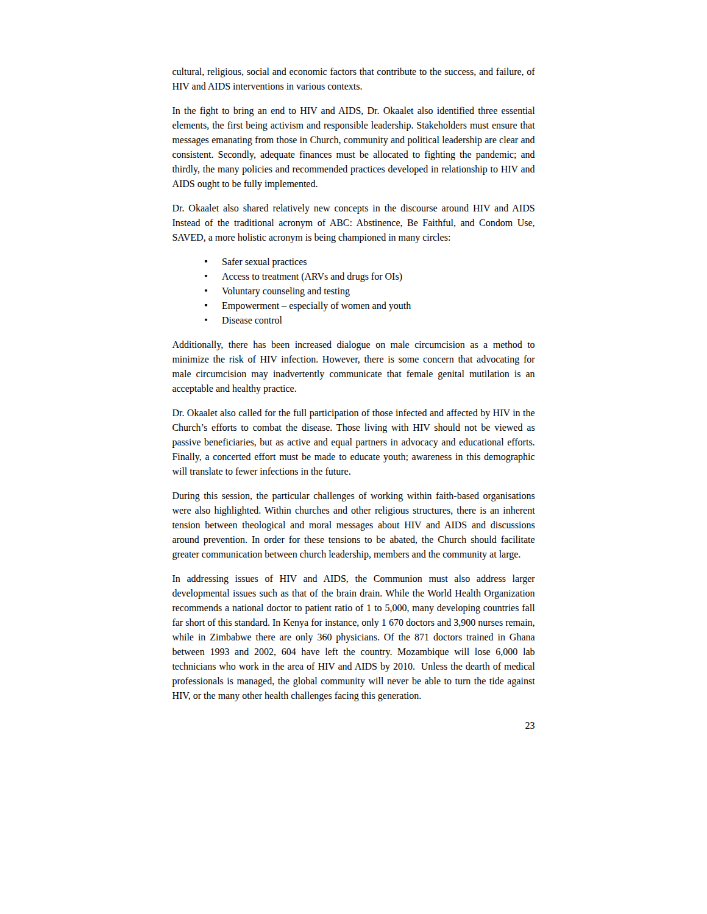cultural, religious, social and economic factors that contribute to the success, and failure, of HIV and AIDS interventions in various contexts.
In the fight to bring an end to HIV and AIDS, Dr. Okaalet also identified three essential elements, the first being activism and responsible leadership. Stakeholders must ensure that messages emanating from those in Church, community and political leadership are clear and consistent. Secondly, adequate finances must be allocated to fighting the pandemic; and thirdly, the many policies and recommended practices developed in relationship to HIV and AIDS ought to be fully implemented.
Dr. Okaalet also shared relatively new concepts in the discourse around HIV and AIDS Instead of the traditional acronym of ABC: Abstinence, Be Faithful, and Condom Use, SAVED, a more holistic acronym is being championed in many circles:
Safer sexual practices
Access to treatment (ARVs and drugs for OIs)
Voluntary counseling and testing
Empowerment – especially of women and youth
Disease control
Additionally, there has been increased dialogue on male circumcision as a method to minimize the risk of HIV infection. However, there is some concern that advocating for male circumcision may inadvertently communicate that female genital mutilation is an acceptable and healthy practice.
Dr. Okaalet also called for the full participation of those infected and affected by HIV in the Church’s efforts to combat the disease. Those living with HIV should not be viewed as passive beneficiaries, but as active and equal partners in advocacy and educational efforts. Finally, a concerted effort must be made to educate youth; awareness in this demographic will translate to fewer infections in the future.
During this session, the particular challenges of working within faith-based organisations were also highlighted. Within churches and other religious structures, there is an inherent tension between theological and moral messages about HIV and AIDS and discussions around prevention. In order for these tensions to be abated, the Church should facilitate greater communication between church leadership, members and the community at large.
In addressing issues of HIV and AIDS, the Communion must also address larger developmental issues such as that of the brain drain. While the World Health Organization recommends a national doctor to patient ratio of 1 to 5,000, many developing countries fall far short of this standard. In Kenya for instance, only 1 670 doctors and 3,900 nurses remain, while in Zimbabwe there are only 360 physicians. Of the 871 doctors trained in Ghana between 1993 and 2002, 604 have left the country. Mozambique will lose 6,000 lab technicians who work in the area of HIV and AIDS by 2010. Unless the dearth of medical professionals is managed, the global community will never be able to turn the tide against HIV, or the many other health challenges facing this generation.
23